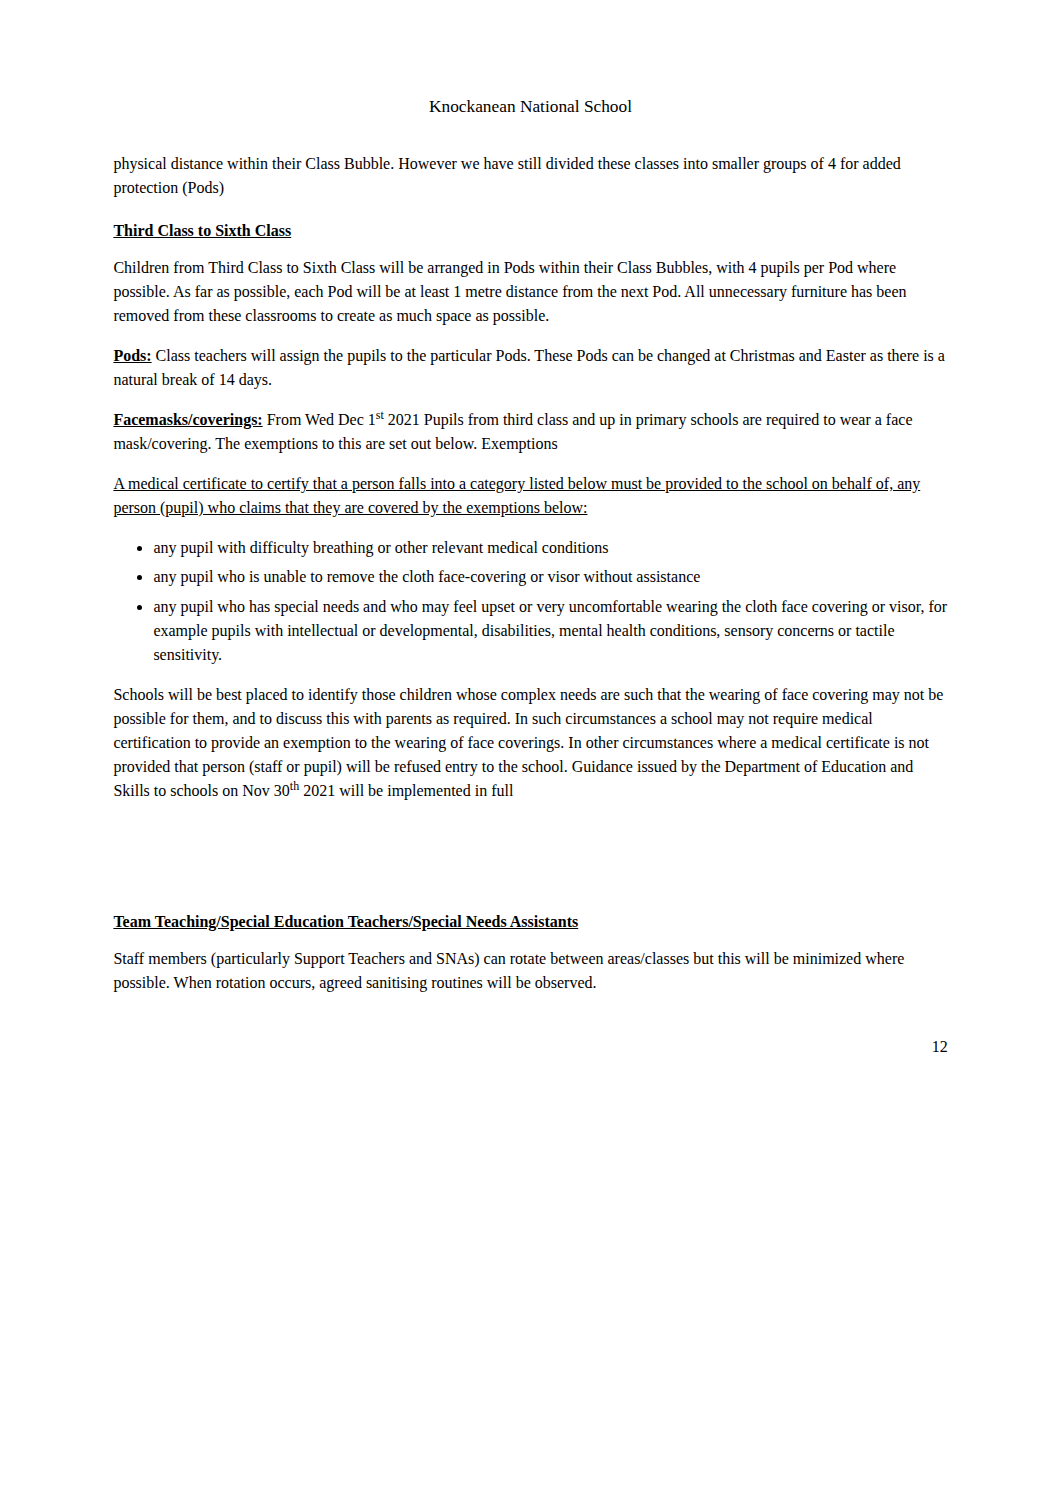Knockanean National School
physical distance within their Class Bubble. However we have still divided these classes into smaller groups of 4 for added protection (Pods)
Third Class to Sixth Class
Children from Third Class to Sixth Class will be arranged in Pods within their Class Bubbles, with 4 pupils per Pod where possible. As far as possible, each Pod will be at least 1 metre distance from the next Pod. All unnecessary furniture has been removed from these classrooms to create as much space as possible.
Pods: Class teachers will assign the pupils to the particular Pods. These Pods can be changed at Christmas and Easter as there is a natural break of 14 days.
Facemasks/coverings: From Wed Dec 1st 2021 Pupils from third class and up in primary schools are required to wear a face mask/covering. The exemptions to this are set out below. Exemptions
A medical certificate to certify that a person falls into a category listed below must be provided to the school on behalf of, any person (pupil) who claims that they are covered by the exemptions below:
any pupil with difficulty breathing or other relevant medical conditions
any pupil who is unable to remove the cloth face-covering or visor without assistance
any pupil who has special needs and who may feel upset or very uncomfortable wearing the cloth face covering or visor, for example pupils with intellectual or developmental, disabilities, mental health conditions, sensory concerns or tactile sensitivity.
Schools will be best placed to identify those children whose complex needs are such that the wearing of face covering may not be possible for them, and to discuss this with parents as required. In such circumstances a school may not require medical certification to provide an exemption to the wearing of face coverings. In other circumstances where a medical certificate is not provided that person (staff or pupil) will be refused entry to the school. Guidance issued by the Department of Education and Skills to schools on Nov 30th 2021 will be implemented in full
Team Teaching/Special Education Teachers/Special Needs Assistants
Staff members (particularly Support Teachers and SNAs) can rotate between areas/classes but this will be minimized where possible. When rotation occurs, agreed sanitising routines will be observed.
12